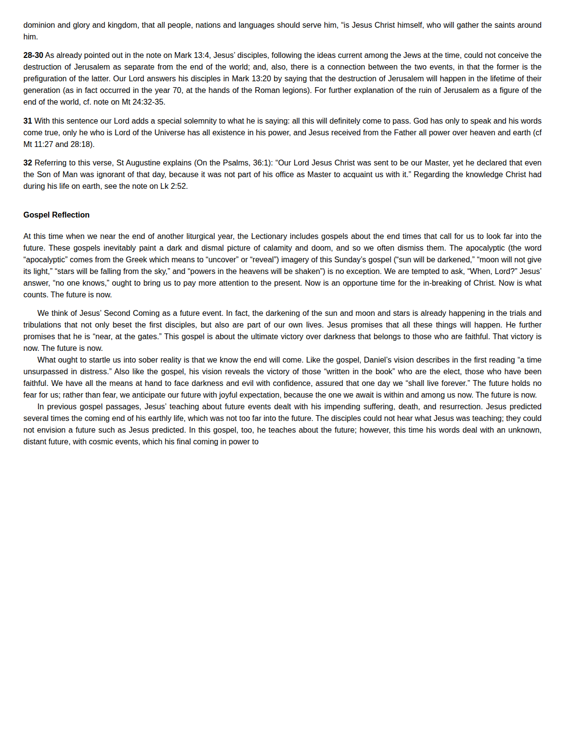dominion and glory and kingdom, that all people, nations and languages should serve him, “is Jesus Christ himself, who will gather the saints around him.
28-30 As already pointed out in the note on Mark 13:4, Jesus’ disciples, following the ideas current among the Jews at the time, could not conceive the destruction of Jerusalem as separate from the end of the world; and, also, there is a connection between the two events, in that the former is the prefiguration of the latter. Our Lord answers his disciples in Mark 13:20 by saying that the destruction of Jerusalem will happen in the lifetime of their generation (as in fact occurred in the year 70, at the hands of the Roman legions). For further explanation of the ruin of Jerusalem as a figure of the end of the world, cf. note on Mt 24:32-35.
31 With this sentence our Lord adds a special solemnity to what he is saying: all this will definitely come to pass. God has only to speak and his words come true, only he who is Lord of the Universe has all existence in his power, and Jesus received from the Father all power over heaven and earth (cf Mt 11:27 and 28:18).
32 Referring to this verse, St Augustine explains (On the Psalms, 36:1): “Our Lord Jesus Christ was sent to be our Master, yet he declared that even the Son of Man was ignorant of that day, because it was not part of his office as Master to acquaint us with it.” Regarding the knowledge Christ had during his life on earth, see the note on Lk 2:52.
Gospel Reflection
At this time when we near the end of another liturgical year, the Lectionary includes gospels about the end times that call for us to look far into the future. These gospels inevitably paint a dark and dismal picture of calamity and doom, and so we often dismiss them. The apocalyptic (the word “apocalyptic” comes from the Greek which means to “uncover” or “reveal”) imagery of this Sunday’s gospel (“sun will be darkened,” “moon will not give its light,” “stars will be falling from the sky,” and “powers in the heavens will be shaken”) is no exception. We are tempted to ask, “When, Lord?” Jesus’ answer, “no one knows,” ought to bring us to pay more attention to the present. Now is an opportune time for the in-breaking of Christ. Now is what counts. The future is now.
We think of Jesus’ Second Coming as a future event. In fact, the darkening of the sun and moon and stars is already happening in the trials and tribulations that not only beset the first disciples, but also are part of our own lives. Jesus promises that all these things will happen. He further promises that he is “near, at the gates.” This gospel is about the ultimate victory over darkness that belongs to those who are faithful. That victory is now. The future is now.
What ought to startle us into sober reality is that we know the end will come. Like the gospel, Daniel’s vision describes in the first reading “a time unsurpassed in distress.” Also like the gospel, his vision reveals the victory of those “written in the book” who are the elect, those who have been faithful. We have all the means at hand to face darkness and evil with confidence, assured that one day we “shall live forever.” The future holds no fear for us; rather than fear, we anticipate our future with joyful expectation, because the one we await is within and among us now. The future is now.
In previous gospel passages, Jesus’ teaching about future events dealt with his impending suffering, death, and resurrection. Jesus predicted several times the coming end of his earthly life, which was not too far into the future. The disciples could not hear what Jesus was teaching; they could not envision a future such as Jesus predicted. In this gospel, too, he teaches about the future; however, this time his words deal with an unknown, distant future, with cosmic events, which his final coming in power to